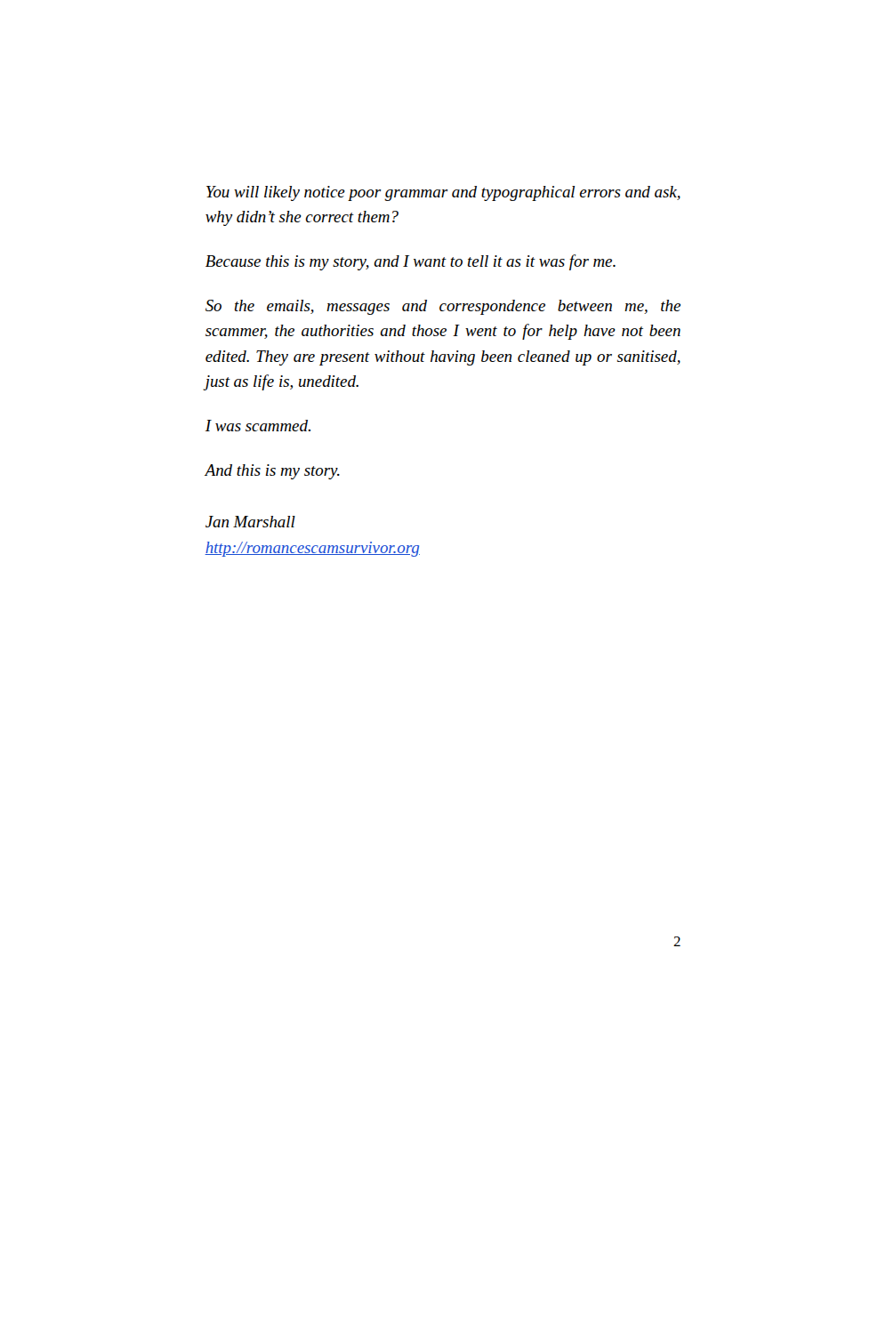You will likely notice poor grammar and typographical errors and ask, why didn’t she correct them?
Because this is my story, and I want to tell it as it was for me.
So the emails, messages and correspondence between me, the scammer, the authorities and those I went to for help have not been edited. They are present without having been cleaned up or sanitised, just as life is, unedited.
I was scammed.
And this is my story.
Jan Marshall
http://romancescamsurvivor.org
2